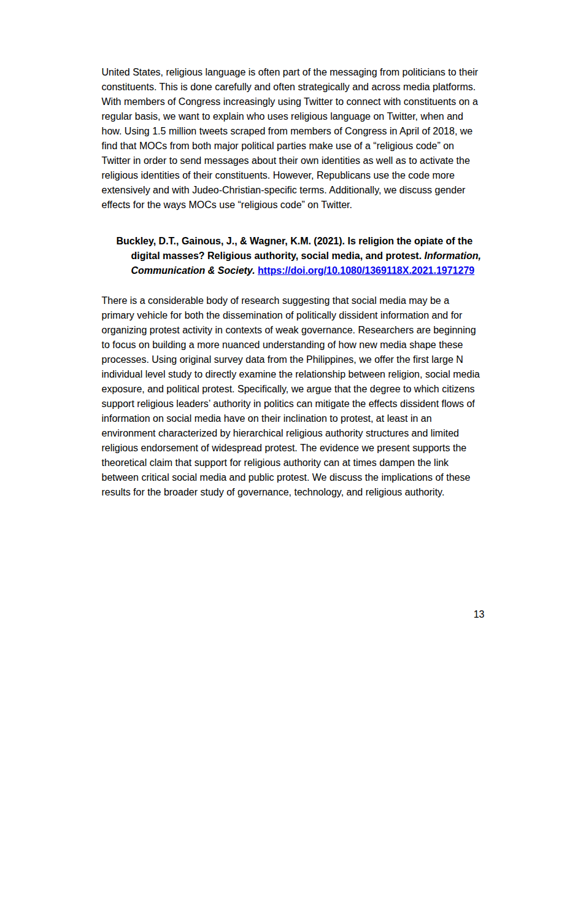United States, religious language is often part of the messaging from politicians to their constituents. This is done carefully and often strategically and across media platforms. With members of Congress increasingly using Twitter to connect with constituents on a regular basis, we want to explain who uses religious language on Twitter, when and how. Using 1.5 million tweets scraped from members of Congress in April of 2018, we find that MOCs from both major political parties make use of a “religious code” on Twitter in order to send messages about their own identities as well as to activate the religious identities of their constituents. However, Republicans use the code more extensively and with Judeo-Christian-specific terms. Additionally, we discuss gender effects for the ways MOCs use “religious code” on Twitter.
Buckley, D.T., Gainous, J., & Wagner, K.M. (2021). Is religion the opiate of the digital masses? Religious authority, social media, and protest. Information, Communication & Society. https://doi.org/10.1080/1369118X.2021.1971279
There is a considerable body of research suggesting that social media may be a primary vehicle for both the dissemination of politically dissident information and for organizing protest activity in contexts of weak governance. Researchers are beginning to focus on building a more nuanced understanding of how new media shape these processes. Using original survey data from the Philippines, we offer the first large N individual level study to directly examine the relationship between religion, social media exposure, and political protest. Specifically, we argue that the degree to which citizens support religious leaders’ authority in politics can mitigate the effects dissident flows of information on social media have on their inclination to protest, at least in an environment characterized by hierarchical religious authority structures and limited religious endorsement of widespread protest. The evidence we present supports the theoretical claim that support for religious authority can at times dampen the link between critical social media and public protest. We discuss the implications of these results for the broader study of governance, technology, and religious authority.
13